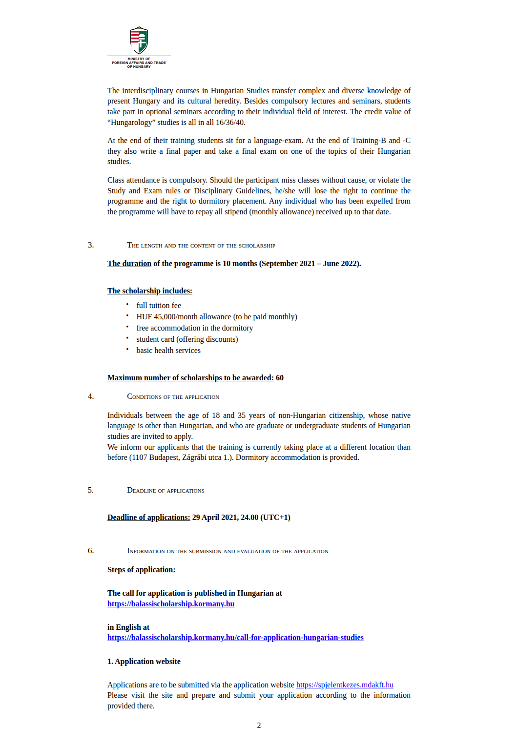Ministry of
Foreign Affairs and Trade
of Hungary
The interdisciplinary courses in Hungarian Studies transfer complex and diverse knowledge of present Hungary and its cultural heredity. Besides compulsory lectures and seminars, students take part in optional seminars according to their individual field of interest. The credit value of “Hungarology” studies is all in all 16/36/40.
At the end of their training students sit for a language-exam. At the end of Training-B and -C they also write a final paper and take a final exam on one of the topics of their Hungarian studies.
Class attendance is compulsory. Should the participant miss classes without cause, or violate the Study and Exam rules or Disciplinary Guidelines, he/she will lose the right to continue the programme and the right to dormitory placement. Any individual who has been expelled from the programme will have to repay all stipend (monthly allowance) received up to that date.
3. The length and the content of the scholarship
The duration of the programme is 10 months (September 2021 – June 2022).
The scholarship includes:
full tuition fee
HUF 45,000/month allowance (to be paid monthly)
free accommodation in the dormitory
student card (offering discounts)
basic health services
Maximum number of scholarships to be awarded: 60
4. Conditions of the application
Individuals between the age of 18 and 35 years of non-Hungarian citizenship, whose native language is other than Hungarian, and who are graduate or undergraduate students of Hungarian studies are invited to apply.
We inform our applicants that the training is currently taking place at a different location than before (1107 Budapest, Zágrábi utca 1.). Dormitory accommodation is provided.
5. Deadline of applications
Deadline of applications: 29 April 2021, 24.00 (UTC+1)
6. Information on the submission and evaluation of the application
Steps of application:
The call for application is published in Hungarian at
https://balassischolarship.kormany.hu
in English at
https://balassischolarship.kormany.hu/call-for-application-hungarian-studies
1. Application website
Applications are to be submitted via the application website https://spjelentkezes.mdakft.hu
Please visit the site and prepare and submit your application according to the information provided there.
2